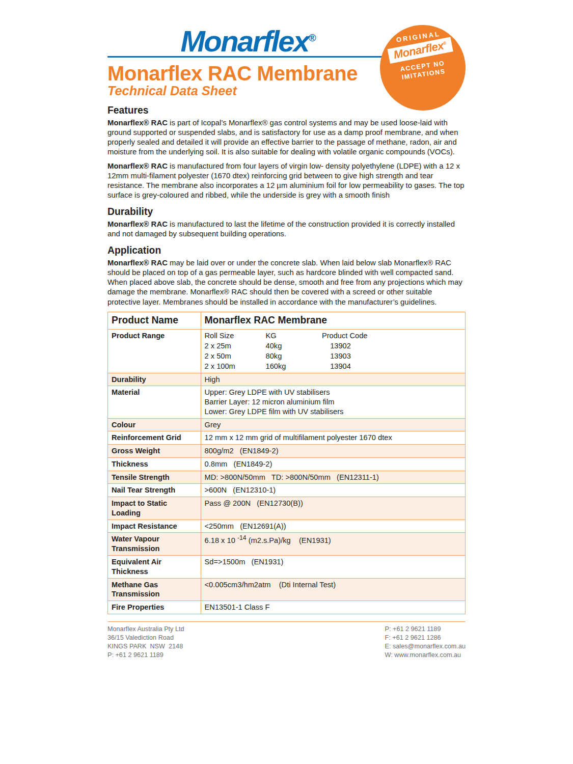Original
Monarflex®
Accept no
imitations
Monarflex®
Monarflex RAC Membrane
Technical Data Sheet
Features
Monarflex® RAC is part of Icopal’s Monarflex® gas control systems and may be used loose-laid with ground supported or suspended slabs, and is satisfactory for use as a damp proof membrane, and when properly sealed and detailed it will provide an effective barrier to the passage of methane, radon, air and moisture from the underlying soil. It is also suitable for dealing with volatile organic compounds (VOCs).
Monarflex® RAC is manufactured from four layers of virgin low- density polyethylene (LDPE) with a 12 x 12mm multi-filament polyester (1670 dtex) reinforcing grid between to give high strength and tear resistance. The membrane also incorporates a 12 µm aluminium foil for low permeability to gases. The top surface is grey-coloured and ribbed, while the underside is grey with a smooth finish
Durability
Monarflex® RAC is manufactured to last the lifetime of the construction provided it is correctly installed and not damaged by subsequent building operations.
Application
Monarflex® RAC may be laid over or under the concrete slab. When laid below slab Monarflex® RAC should be placed on top of a gas permeable layer, such as hardcore blinded with well compacted sand. When placed above slab, the concrete should be dense, smooth and free from any projections which may damage the membrane. Monarflex® RAC should then be covered with a screed or other suitable protective layer. Membranes should be installed in accordance with the manufacturer’s guidelines.
| Product Name | Monarflex RAC Membrane |
| --- | --- |
| Product Range | Roll Size KG Product Code 2 x 25m 40kg 13902 2 x 50m 80kg 13903 2 x 100m 160kg 13904 |
| Durability | High |
| Material | Upper: Grey LDPE with UV stabilisers Barrier Layer: 12 micron aluminium film Lower: Grey LDPE film with UV stabilisers |
| Colour | Grey |
| Reinforcement Grid | 12 mm x 12 mm grid of multifilament polyester 1670 dtex |
| Gross Weight | 800g/m2 (EN1849-2) |
| Thickness | 0.8mm (EN1849-2) |
| Tensile Strength | MD: >800N/50mm TD: >800N/50mm (EN12311-1) |
| Nail Tear Strength | >600N (EN12310-1) |
| Impact to Static Loading | Pass @ 200N (EN12730(B)) |
| Impact Resistance | <250mm (EN12691(A)) |
| Water Vapour Transmission | 6.18 x 10 -14 (m2.s.Pa)/kg (EN1931) |
| Equivalent Air Thickness | Sd=>1500m (EN1931) |
| Methane Gas Transmission | <0.005cm3/hm2atm (Dti Internal Test) |
| Fire Properties | EN13501-1 Class F |
Monarflex Australia Pty Ltd
36/15 Valediction Road
KINGS PARK NSW 2148
P: +61 2 9621 1189
P: +61 2 9621 1189
F: +61 2 9621 1286
E: sales@monarflex.com.au
W: www.monarflex.com.au